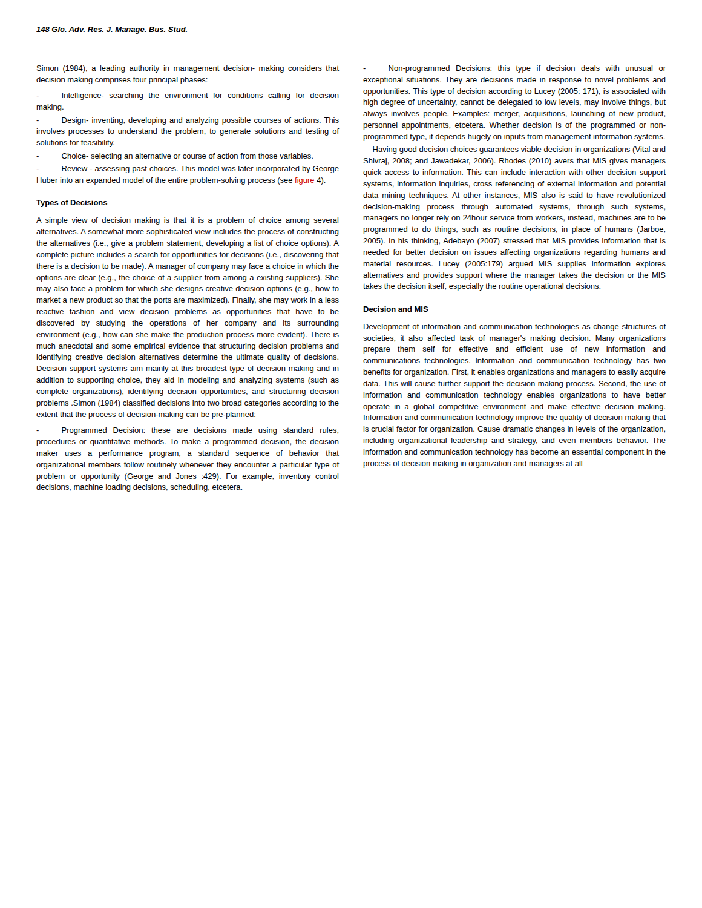148 Glo. Adv. Res. J. Manage. Bus. Stud.
Simon (1984), a leading authority in management decision- making considers that decision making comprises four principal phases:
-Intelligence- searching the environment for conditions calling for decision making.
-Design- inventing, developing and analyzing possible courses of actions. This involves processes to understand the problem, to generate solutions and testing of solutions for feasibility.
-Choice- selecting an alternative or course of action from those variables.
-Review - assessing past choices. This model was later incorporated by George Huber into an expanded model of the entire problem-solving process (see figure 4).
Types of Decisions
A simple view of decision making is that it is a problem of choice among several alternatives. A somewhat more sophisticated view includes the process of constructing the alternatives (i.e., give a problem statement, developing a list of choice options). A complete picture includes a search for opportunities for decisions (i.e., discovering that there is a decision to be made). A manager of company may face a choice in which the options are clear (e.g., the choice of a supplier from among a existing suppliers). She may also face a problem for which she designs creative decision options (e.g., how to market a new product so that the ports are maximized). Finally, she may work in a less reactive fashion and view decision problems as opportunities that have to be discovered by studying the operations of her company and its surrounding environment (e.g., how can she make the production process more evident). There is much anecdotal and some empirical evidence that structuring decision problems and identifying creative decision alternatives determine the ultimate quality of decisions. Decision support systems aim mainly at this broadest type of decision making and in addition to supporting choice, they aid in modeling and analyzing systems (such as complete organizations), identifying decision opportunities, and structuring decision problems .Simon (1984) classified decisions into two broad categories according to the extent that the process of decision-making can be pre-planned:
-Programmed Decision: these are decisions made using standard rules, procedures or quantitative methods. To make a programmed decision, the decision maker uses a performance program, a standard sequence of behavior that organizational members follow routinely whenever they encounter a particular type of problem or opportunity (George and Jones :429). For example, inventory control decisions, machine loading decisions, scheduling, etcetera.
-Non-programmed Decisions: this type if decision deals with unusual or exceptional situations. They are decisions made in response to novel problems and opportunities. This type of decision according to Lucey (2005: 171), is associated with high degree of uncertainty, cannot be delegated to low levels, may involve things, but always involves people. Examples: merger, acquisitions, launching of new product, personnel appointments, etcetera. Whether decision is of the programmed or non-programmed type, it depends hugely on inputs from management information systems.
Having good decision choices guarantees viable decision in organizations (Vital and Shivraj, 2008; and Jawadekar, 2006). Rhodes (2010) avers that MIS gives managers quick access to information. This can include interaction with other decision support systems, information inquiries, cross referencing of external information and potential data mining techniques. At other instances, MIS also is said to have revolutionized decision-making process through automated systems, through such systems, managers no longer rely on 24hour service from workers, instead, machines are to be programmed to do things, such as routine decisions, in place of humans (Jarboe, 2005). In his thinking, Adebayo (2007) stressed that MIS provides information that is needed for better decision on issues affecting organizations regarding humans and material resources. Lucey (2005:179) argued MIS supplies information explores alternatives and provides support where the manager takes the decision or the MIS takes the decision itself, especially the routine operational decisions.
Decision and MIS
Development of information and communication technologies as change structures of societies, it also affected task of manager's making decision. Many organizations prepare them self for effective and efficient use of new information and communications technologies. Information and communication technology has two benefits for organization. First, it enables organizations and managers to easily acquire data. This will cause further support the decision making process. Second, the use of information and communication technology enables organizations to have better operate in a global competitive environment and make effective decision making. Information and communication technology improve the quality of decision making that is crucial factor for organization. Cause dramatic changes in levels of the organization, including organizational leadership and strategy, and even members behavior. The information and communication technology has become an essential component in the process of decision making in organization and managers at all